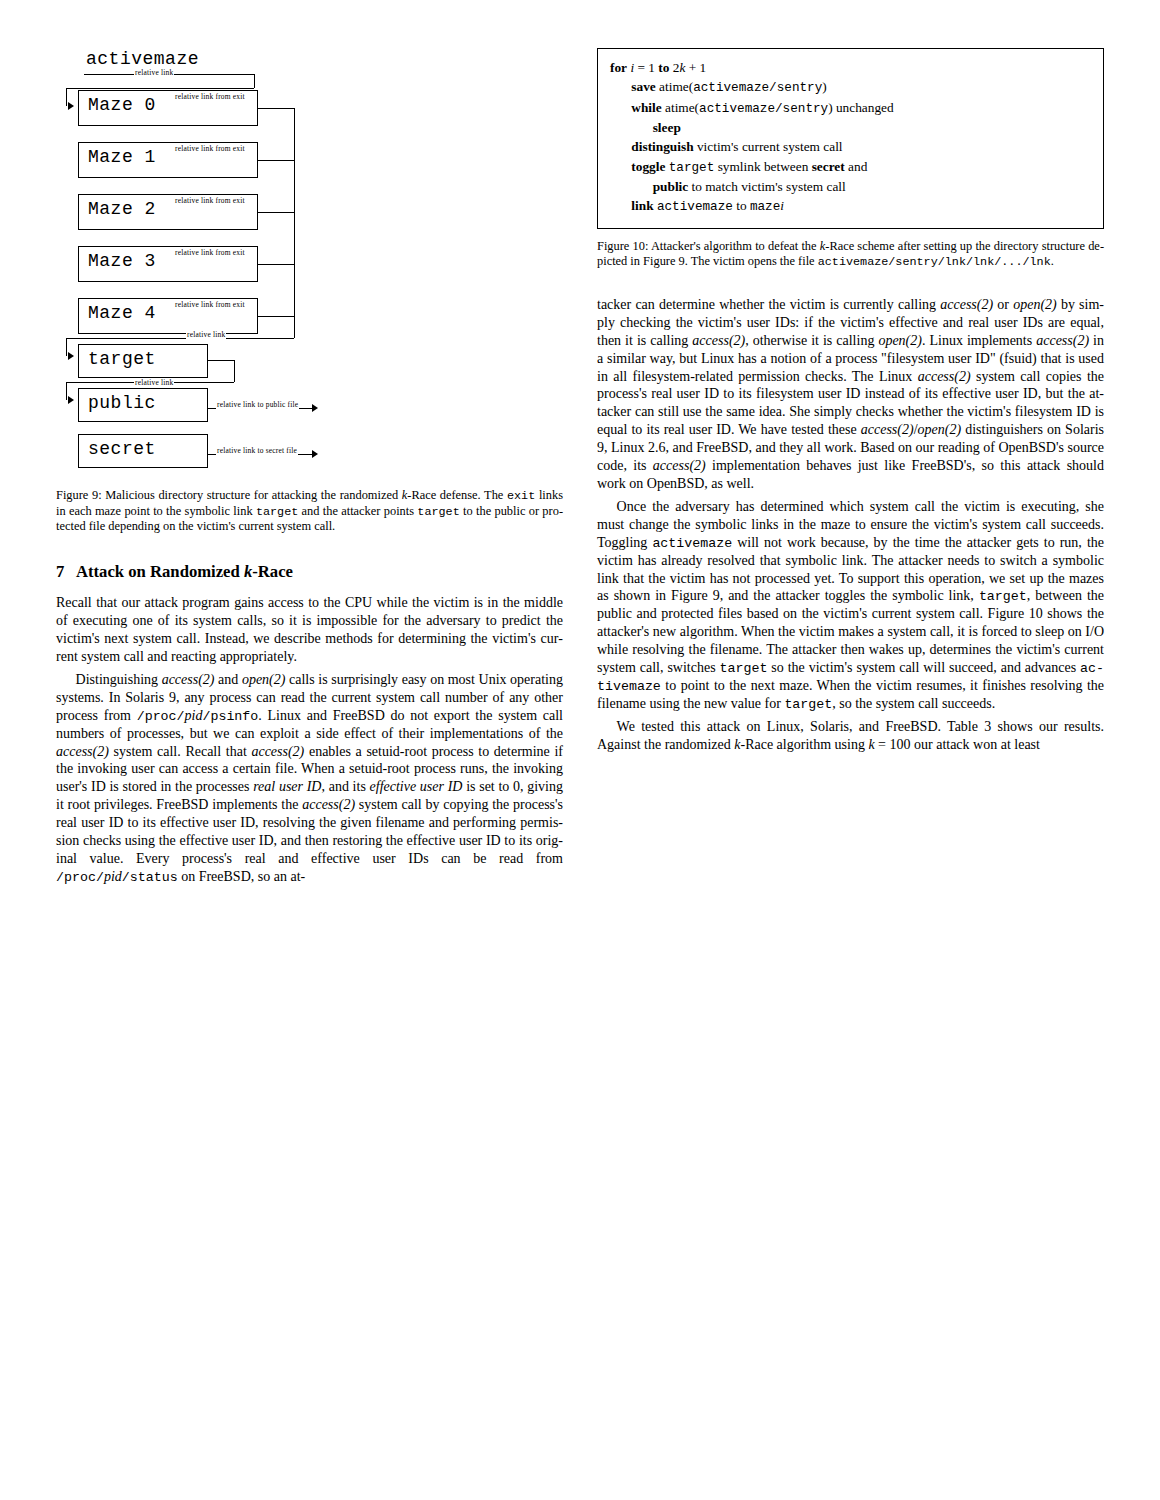activemaze
relative link
Maze 0
relative link from exit
Maze 1
relative link from exit
Maze 2
relative link from exit
Maze 3
relative link from exit
Maze 4
relative link from exit
relative link
target
relative link
public
relative link to public file
secret
relative link to secret file
Figure 9: Malicious directory structure for attacking the randomized k-Race defense. The exit links in each maze point to the symbolic link target and the attacker points target to the public or protected file depending on the victim's current system call.
7 Attack on Randomized k-Race
Recall that our attack program gains access to the CPU while the victim is in the middle of executing one of its system calls, so it is impossible for the adversary to predict the victim's next system call. Instead, we describe methods for determining the victim's current system call and reacting appropriately.
Distinguishing access(2) and open(2) calls is surprisingly easy on most Unix operating systems. In Solaris 9, any process can read the current system call number of any other process from /proc/pid/psinfo. Linux and FreeBSD do not export the system call numbers of processes, but we can exploit a side effect of their implementations of the access(2) system call. Recall that access(2) enables a setuid-root process to determine if the invoking user can access a certain file. When a setuid-root process runs, the invoking user's ID is stored in the processes real user ID, and its effective user ID is set to 0, giving it root privileges. FreeBSD implements the access(2) system call by copying the process's real user ID to its effective user ID, resolving the given filename and performing permission checks using the effective user ID, and then restoring the effective user ID to its original value. Every process's real and effective user IDs can be read from /proc/pid/status on FreeBSD, so an at-
for i = 1 to 2k + 1
save atime(activemaze/sentry)
while atime(activemaze/sentry) unchanged
sleep
distinguish victim's current system call
toggle target symlink between secret and
public to match victim's system call
link activemaze to mazei
Figure 10: Attacker's algorithm to defeat the k-Race scheme after setting up the directory structure depicted in Figure 9. The victim opens the file activemaze/sentry/lnk/lnk/.../lnk.
tacker can determine whether the victim is currently calling access(2) or open(2) by simply checking the victim's user IDs: if the victim's effective and real user IDs are equal, then it is calling access(2), otherwise it is calling open(2). Linux implements access(2) in a similar way, but Linux has a notion of a process "filesystem user ID" (fsuid) that is used in all filesystem-related permission checks. The Linux access(2) system call copies the process's real user ID to its filesystem user ID instead of its effective user ID, but the attacker can still use the same idea. She simply checks whether the victim's filesystem ID is equal to its real user ID. We have tested these access(2)/open(2) distinguishers on Solaris 9, Linux 2.6, and FreeBSD, and they all work. Based on our reading of OpenBSD's source code, its access(2) implementation behaves just like FreeBSD's, so this attack should work on OpenBSD, as well.
Once the adversary has determined which system call the victim is executing, she must change the symbolic links in the maze to ensure the victim's system call succeeds. Toggling activemaze will not work because, by the time the attacker gets to run, the victim has already resolved that symbolic link. The attacker needs to switch a symbolic link that the victim has not processed yet. To support this operation, we set up the mazes as shown in Figure 9, and the attacker toggles the symbolic link, target, between the public and protected files based on the victim's current system call. Figure 10 shows the attacker's new algorithm. When the victim makes a system call, it is forced to sleep on I/O while resolving the filename. The attacker then wakes up, determines the victim's current system call, switches target so the victim's system call will succeed, and advances activemaze to point to the next maze. When the victim resumes, it finishes resolving the filename using the new value for target, so the system call succeeds.
We tested this attack on Linux, Solaris, and FreeBSD. Table 3 shows our results. Against the randomized k-Race algorithm using k = 100 our attack won at least